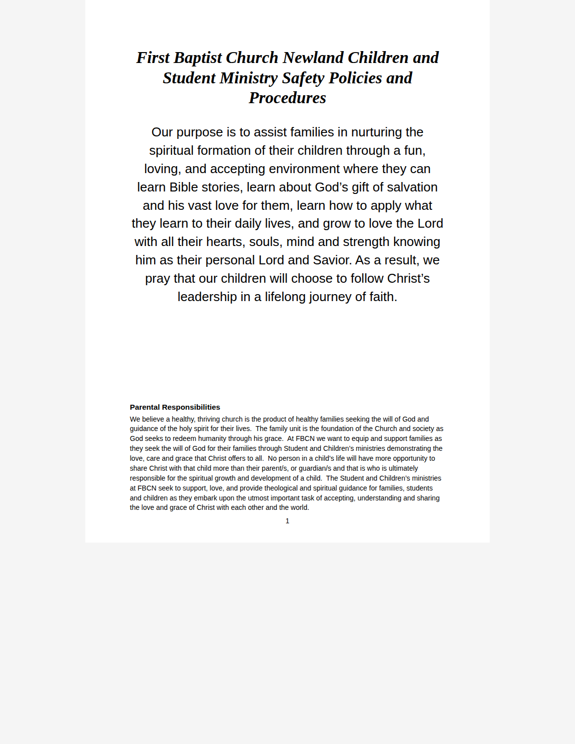First Baptist Church Newland Children and Student Ministry Safety Policies and Procedures
Our purpose is to assist families in nurturing the spiritual formation of their children through a fun, loving, and accepting environment where they can learn Bible stories, learn about God’s gift of salvation and his vast love for them, learn how to apply what they learn to their daily lives, and grow to love the Lord with all their hearts, souls, mind and strength knowing him as their personal Lord and Savior. As a result, we pray that our children will choose to follow Christ’s leadership in a lifelong journey of faith.
Parental Responsibilities
We believe a healthy, thriving church is the product of healthy families seeking the will of God and guidance of the holy spirit for their lives. The family unit is the foundation of the Church and society as God seeks to redeem humanity through his grace. At FBCN we want to equip and support families as they seek the will of God for their families through Student and Children’s ministries demonstrating the love, care and grace that Christ offers to all. No person in a child’s life will have more opportunity to share Christ with that child more than their parent/s, or guardian/s and that is who is ultimately responsible for the spiritual growth and development of a child. The Student and Children’s ministries at FBCN seek to support, love, and provide theological and spiritual guidance for families, students and children as they embark upon the utmost important task of accepting, understanding and sharing the love and grace of Christ with each other and the world.
1